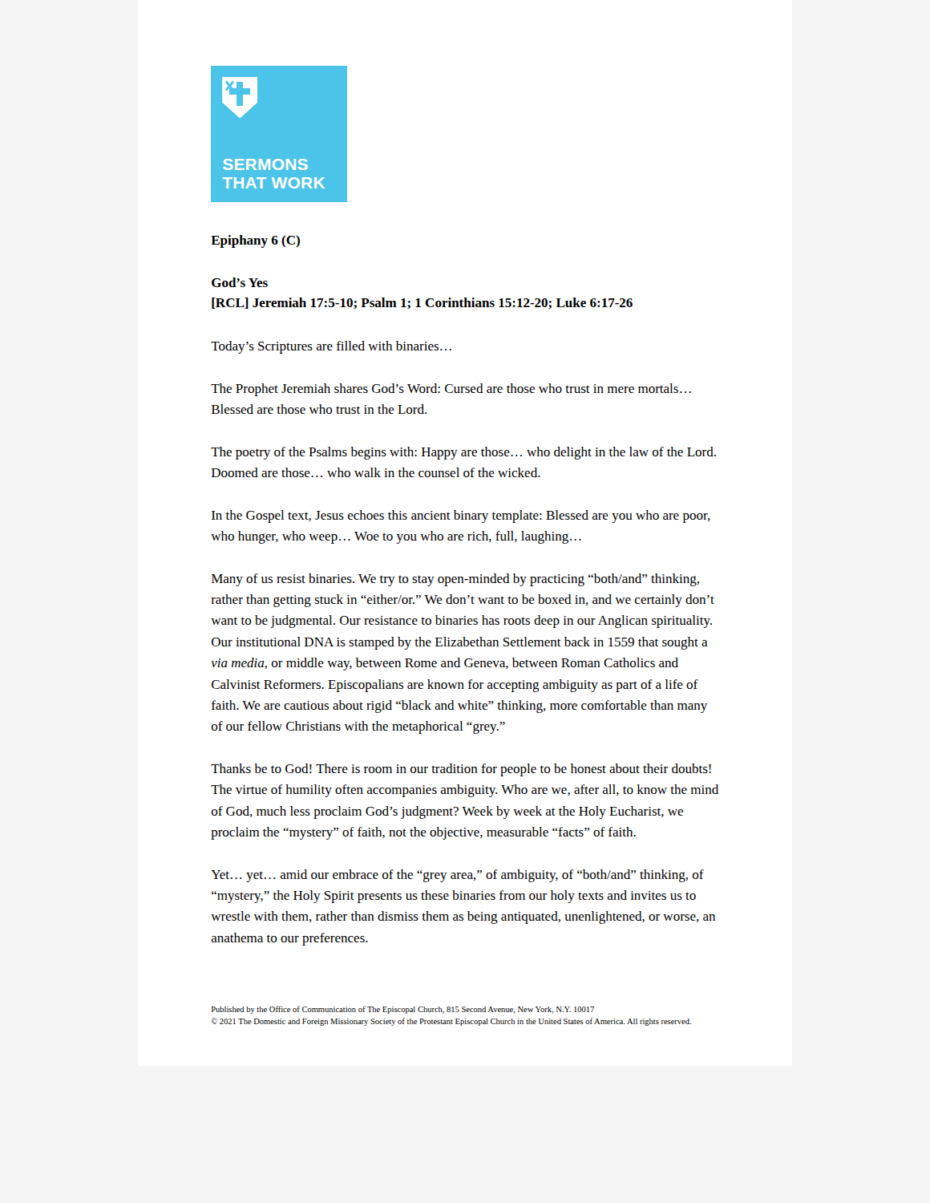Sermons
That Work
Epiphany 6 (C)
God’s Yes
[RCL] Jeremiah 17:5-10; Psalm 1; 1 Corinthians 15:12-20; Luke 6:17-26
Today’s Scriptures are filled with binaries…
The Prophet Jeremiah shares God’s Word: Cursed are those who trust in mere mortals… Blessed are those who trust in the Lord.
The poetry of the Psalms begins with: Happy are those… who delight in the law of the Lord. Doomed are those… who walk in the counsel of the wicked.
In the Gospel text, Jesus echoes this ancient binary template: Blessed are you who are poor, who hunger, who weep… Woe to you who are rich, full, laughing…
Many of us resist binaries. We try to stay open-minded by practicing “both/and” thinking, rather than getting stuck in “either/or.” We don’t want to be boxed in, and we certainly don’t want to be judgmental. Our resistance to binaries has roots deep in our Anglican spirituality. Our institutional DNA is stamped by the Elizabethan Settlement back in 1559 that sought a via media, or middle way, between Rome and Geneva, between Roman Catholics and Calvinist Reformers. Episcopalians are known for accepting ambiguity as part of a life of faith. We are cautious about rigid “black and white” thinking, more comfortable than many of our fellow Christians with the metaphorical “grey.”
Thanks be to God! There is room in our tradition for people to be honest about their doubts! The virtue of humility often accompanies ambiguity. Who are we, after all, to know the mind of God, much less proclaim God’s judgment? Week by week at the Holy Eucharist, we proclaim the “mystery” of faith, not the objective, measurable “facts” of faith.
Yet… yet… amid our embrace of the “grey area,” of ambiguity, of “both/and” thinking, of “mystery,” the Holy Spirit presents us these binaries from our holy texts and invites us to wrestle with them, rather than dismiss them as being antiquated, unenlightened, or worse, an anathema to our preferences.
Published by the Office of Communication of The Episcopal Church, 815 Second Avenue, New York, N.Y. 10017
© 2021 The Domestic and Foreign Missionary Society of the Protestant Episcopal Church in the United States of America. All rights reserved.